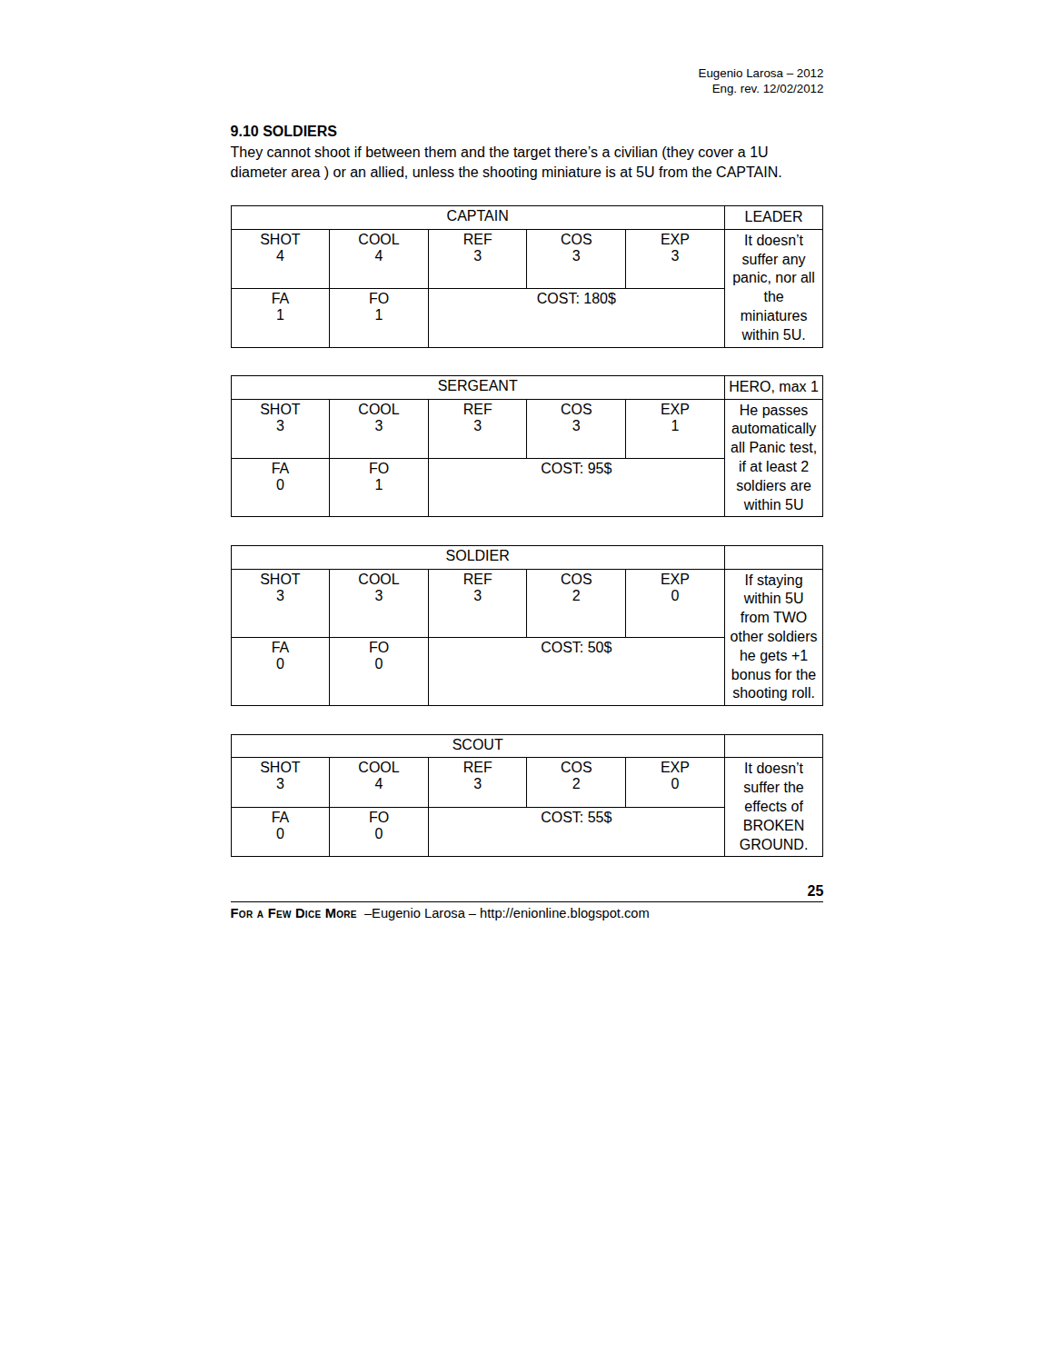Eugenio Larosa – 2012
Eng. rev. 12/02/2012
9.10 SOLDIERS
They cannot shoot if between them and the target there’s a civilian (they cover a 1U diameter area ) or an allied, unless the shooting miniature is at 5U from the CAPTAIN.
| CAPTAIN | LEADER |
| SHOT 4 | COOL 4 | REF 3 | COS 3 | EXP 3 | It doesn’t suffer any panic, nor all the miniatures within 5U. |
| FA 1 | FO 1 | COST: 180$ |
| SERGEANT | HERO, max 1 |
| SHOT 3 | COOL 3 | REF 3 | COS 3 | EXP 1 | He passes automatically all Panic test, if at least 2 soldiers are within 5U |
| FA 0 | FO 1 | COST: 95$ |
| SOLDIER | |
| SHOT 3 | COOL 3 | REF 3 | COS 2 | EXP 0 | If staying within 5U from TWO other soldiers he gets +1 bonus for the shooting roll. |
| FA 0 | FO 0 | COST: 50$ |
| SCOUT | |
| SHOT 3 | COOL 4 | REF 3 | COS 2 | EXP 0 | It doesn’t suffer the effects of BROKEN GROUND. |
| FA 0 | FO 0 | COST: 55$ |
25
For a Few Dice More –Eugenio Larosa – http://enionline.blogspot.com